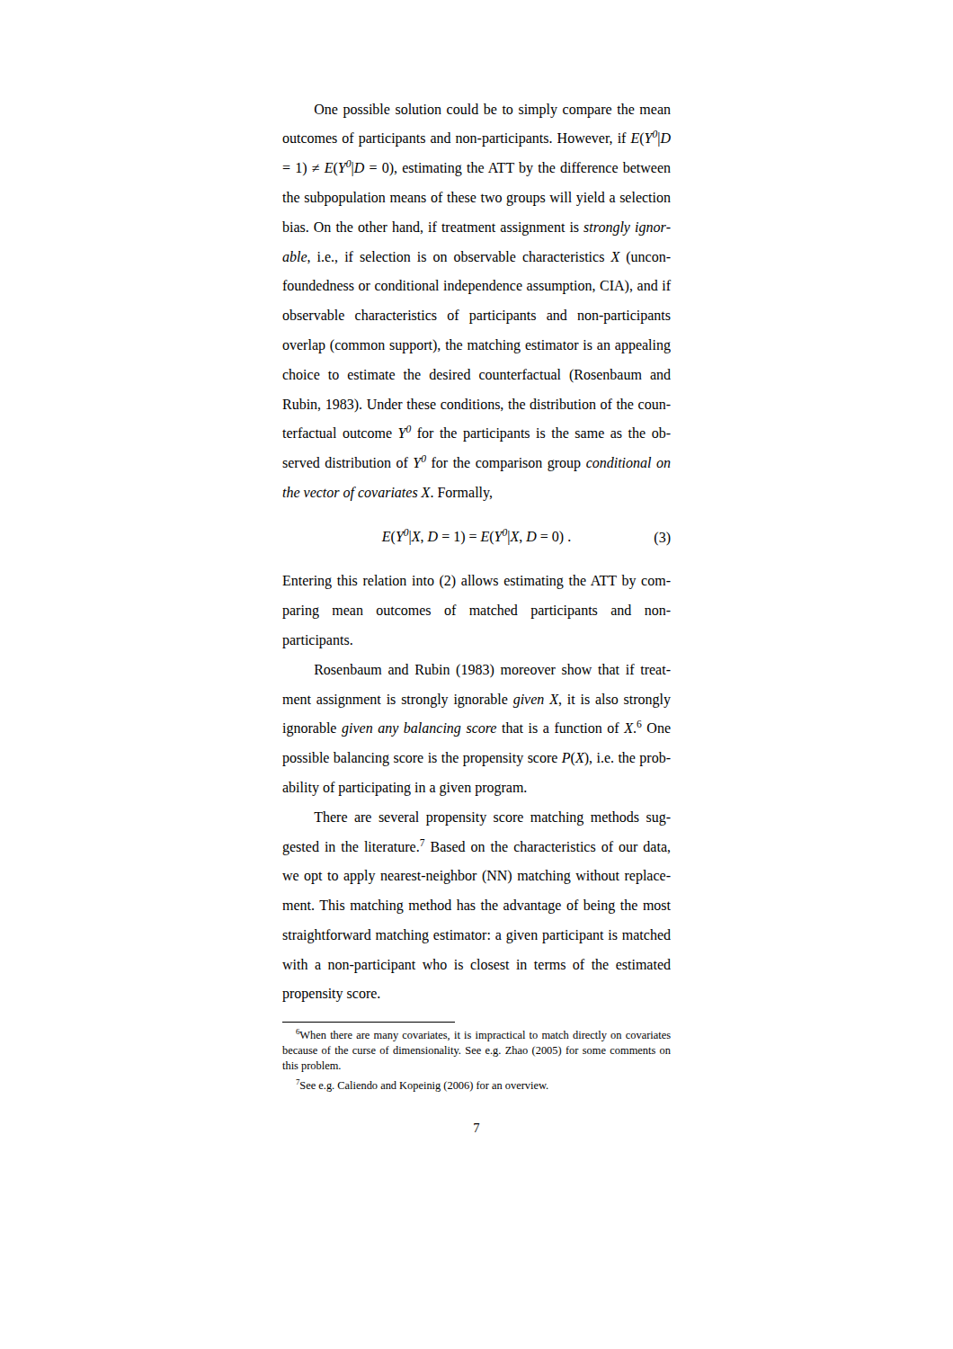One possible solution could be to simply compare the mean outcomes of participants and non-participants. However, if E(Y0|D = 1) ≠ E(Y0|D = 0), estimating the ATT by the difference between the subpopulation means of these two groups will yield a selection bias. On the other hand, if treatment assignment is strongly ignorable, i.e., if selection is on observable characteristics X (unconfoundedness or conditional independence assumption, CIA), and if observable characteristics of participants and non-participants overlap (common support), the matching estimator is an appealing choice to estimate the desired counterfactual (Rosenbaum and Rubin, 1983). Under these conditions, the distribution of the counterfactual outcome Y0 for the participants is the same as the observed distribution of Y0 for the comparison group conditional on the vector of covariates X. Formally,
E(Y0|X, D = 1) = E(Y0|X, D = 0) . (3)
Entering this relation into (2) allows estimating the ATT by comparing mean outcomes of matched participants and non-participants.
Rosenbaum and Rubin (1983) moreover show that if treatment assignment is strongly ignorable given X, it is also strongly ignorable given any balancing score that is a function of X.6 One possible balancing score is the propensity score P(X), i.e. the probability of participating in a given program.
There are several propensity score matching methods suggested in the literature.7 Based on the characteristics of our data, we opt to apply nearest-neighbor (NN) matching without replacement. This matching method has the advantage of being the most straightforward matching estimator: a given participant is matched with a non-participant who is closest in terms of the estimated propensity score.
6When there are many covariates, it is impractical to match directly on covariates because of the curse of dimensionality. See e.g. Zhao (2005) for some comments on this problem.
7See e.g. Caliendo and Kopeinig (2006) for an overview.
7